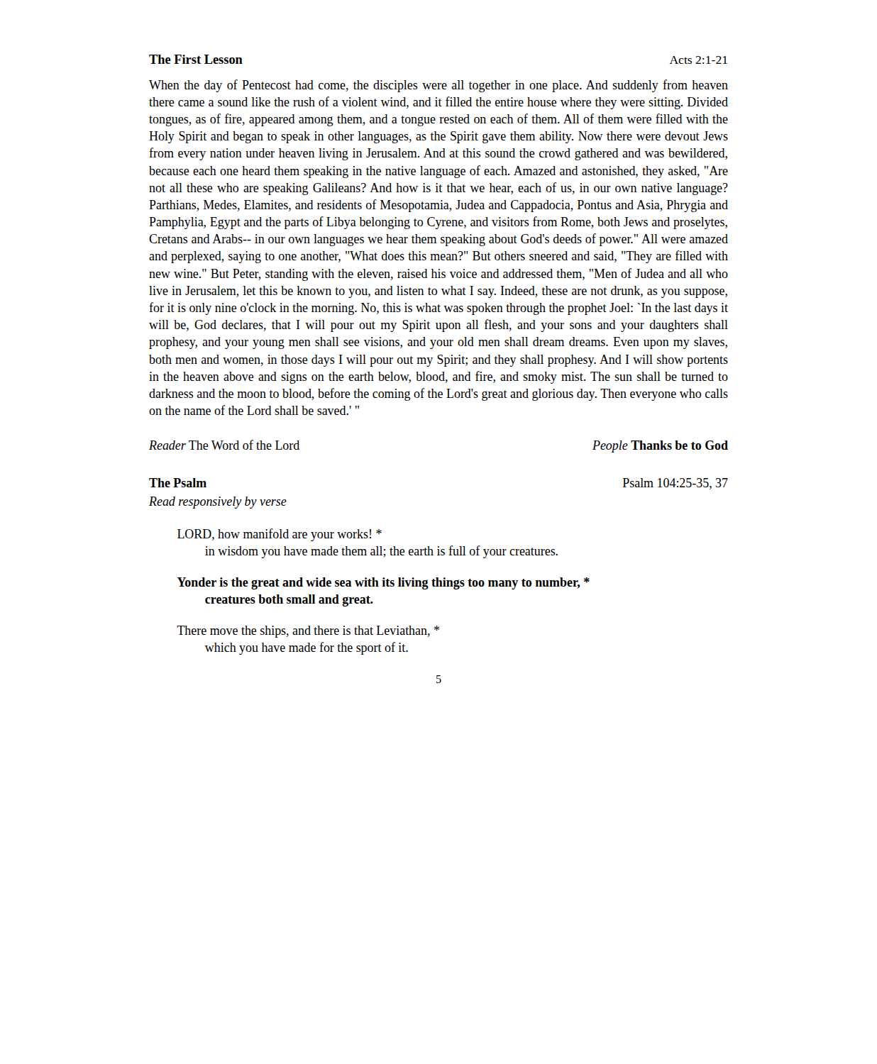The First Lesson Acts 2:1-21
When the day of Pentecost had come, the disciples were all together in one place. And suddenly from heaven there came a sound like the rush of a violent wind, and it filled the entire house where they were sitting. Divided tongues, as of fire, appeared among them, and a tongue rested on each of them. All of them were filled with the Holy Spirit and began to speak in other languages, as the Spirit gave them ability. Now there were devout Jews from every nation under heaven living in Jerusalem. And at this sound the crowd gathered and was bewildered, because each one heard them speaking in the native language of each. Amazed and astonished, they asked, "Are not all these who are speaking Galileans? And how is it that we hear, each of us, in our own native language? Parthians, Medes, Elamites, and residents of Mesopotamia, Judea and Cappadocia, Pontus and Asia, Phrygia and Pamphylia, Egypt and the parts of Libya belonging to Cyrene, and visitors from Rome, both Jews and proselytes, Cretans and Arabs-- in our own languages we hear them speaking about God's deeds of power." All were amazed and perplexed, saying to one another, "What does this mean?" But others sneered and said, "They are filled with new wine." But Peter, standing with the eleven, raised his voice and addressed them, "Men of Judea and all who live in Jerusalem, let this be known to you, and listen to what I say. Indeed, these are not drunk, as you suppose, for it is only nine o'clock in the morning. No, this is what was spoken through the prophet Joel: `In the last days it will be, God declares, that I will pour out my Spirit upon all flesh, and your sons and your daughters shall prophesy, and your young men shall see visions, and your old men shall dream dreams. Even upon my slaves, both men and women, in those days I will pour out my Spirit; and they shall prophesy. And I will show portents in the heaven above and signs on the earth below, blood, and fire, and smoky mist. The sun shall be turned to darkness and the moon to blood, before the coming of the Lord's great and glorious day. Then everyone who calls on the name of the Lord shall be saved.' "
Reader The Word of the Lord People Thanks be to God
The Psalm Psalm 104:25-35, 37
Read responsively by verse
LORD, how manifold are your works! * in wisdom you have made them all; the earth is full of your creatures.
Yonder is the great and wide sea with its living things too many to number, * creatures both small and great.
There move the ships, and there is that Leviathan, * which you have made for the sport of it.
5